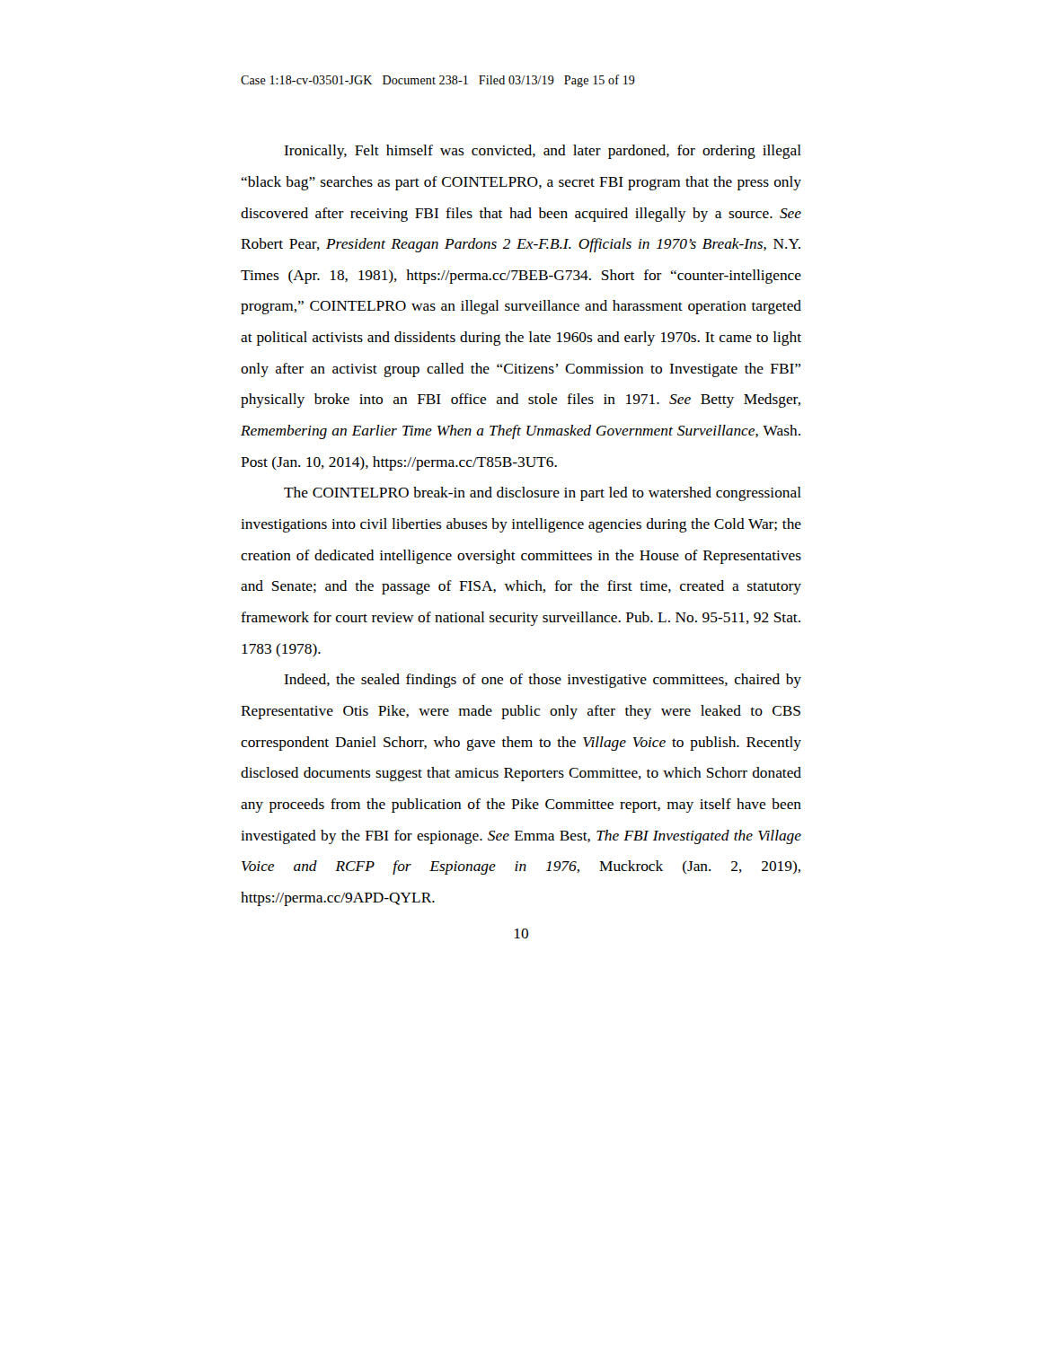Case 1:18-cv-03501-JGK Document 238-1 Filed 03/13/19 Page 15 of 19
Ironically, Felt himself was convicted, and later pardoned, for ordering illegal “black bag” searches as part of COINTELPRO, a secret FBI program that the press only discovered after receiving FBI files that had been acquired illegally by a source. See Robert Pear, President Reagan Pardons 2 Ex-F.B.I. Officials in 1970’s Break-Ins, N.Y. Times (Apr. 18, 1981), https://perma.cc/7BEB-G734. Short for “counter-intelligence program,” COINTELPRO was an illegal surveillance and harassment operation targeted at political activists and dissidents during the late 1960s and early 1970s. It came to light only after an activist group called the “Citizens’ Commission to Investigate the FBI” physically broke into an FBI office and stole files in 1971. See Betty Medsger, Remembering an Earlier Time When a Theft Unmasked Government Surveillance, Wash. Post (Jan. 10, 2014), https://perma.cc/T85B-3UT6.
The COINTELPRO break-in and disclosure in part led to watershed congressional investigations into civil liberties abuses by intelligence agencies during the Cold War; the creation of dedicated intelligence oversight committees in the House of Representatives and Senate; and the passage of FISA, which, for the first time, created a statutory framework for court review of national security surveillance. Pub. L. No. 95-511, 92 Stat. 1783 (1978).
Indeed, the sealed findings of one of those investigative committees, chaired by Representative Otis Pike, were made public only after they were leaked to CBS correspondent Daniel Schorr, who gave them to the Village Voice to publish. Recently disclosed documents suggest that amicus Reporters Committee, to which Schorr donated any proceeds from the publication of the Pike Committee report, may itself have been investigated by the FBI for espionage. See Emma Best, The FBI Investigated the Village Voice and RCFP for Espionage in 1976, Muckrock (Jan. 2, 2019), https://perma.cc/9APD-QYLR.
10